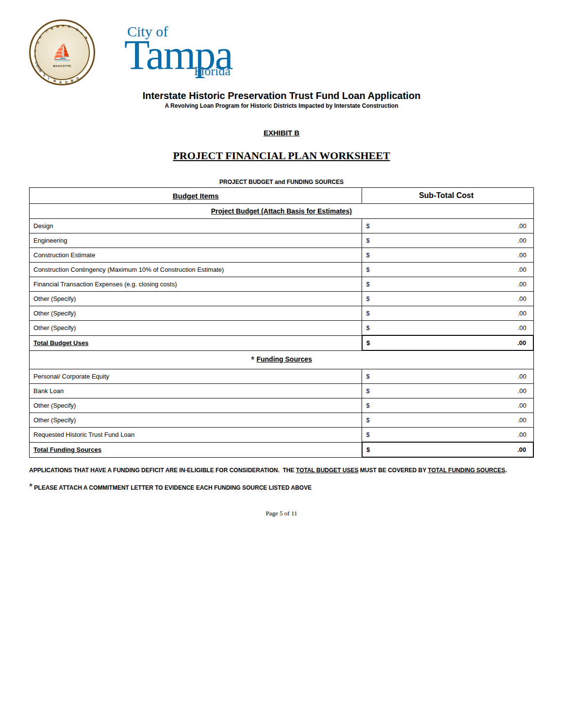C I T Y O F T A M P A F L A
⛵
MASCOTTE
O R G A N I Z E D
City of Tampa Florida
Interstate Historic Preservation Trust Fund Loan Application
A Revolving Loan Program for Historic Districts Impacted by Interstate Construction
EXHIBIT B
PROJECT FINANCIAL PLAN WORKSHEET
PROJECT BUDGET and FUNDING SOURCES
| Budget Items | Sub-Total Cost |
| Project Budget (Attach Basis for Estimates) |
| Design | $ .00 |
| Engineering | $ .00 |
| Construction Estimate | $ .00 |
| Construction Contingency (Maximum 10% of Construction Estimate) | $ .00 |
| Financial Transaction Expenses (e.g. closing costs) | $ .00 |
| Other (Specify) | $ .00 |
| Other (Specify) | $ .00 |
| Other (Specify) | $ .00 |
| Total Budget Uses | $ .00 |
| * Funding Sources |
| Personal/ Corporate Equity | $ .00 |
| Bank Loan | $ .00 |
| Other (Specify) | $ .00 |
| Other (Specify) | $ .00 |
| Requested Historic Trust Fund Loan | $ .00 |
| Total Funding Sources | $ .00 |
APPLICATIONS THAT HAVE A FUNDING DEFICIT ARE IN-ELIGIBLE FOR CONSIDERATION. THE TOTAL BUDGET USES MUST BE COVERED BY TOTAL FUNDING SOURCES.
* PLEASE ATTACH A COMMITMENT LETTER TO EVIDENCE EACH FUNDING SOURCE LISTED ABOVE
Page 5 of 11